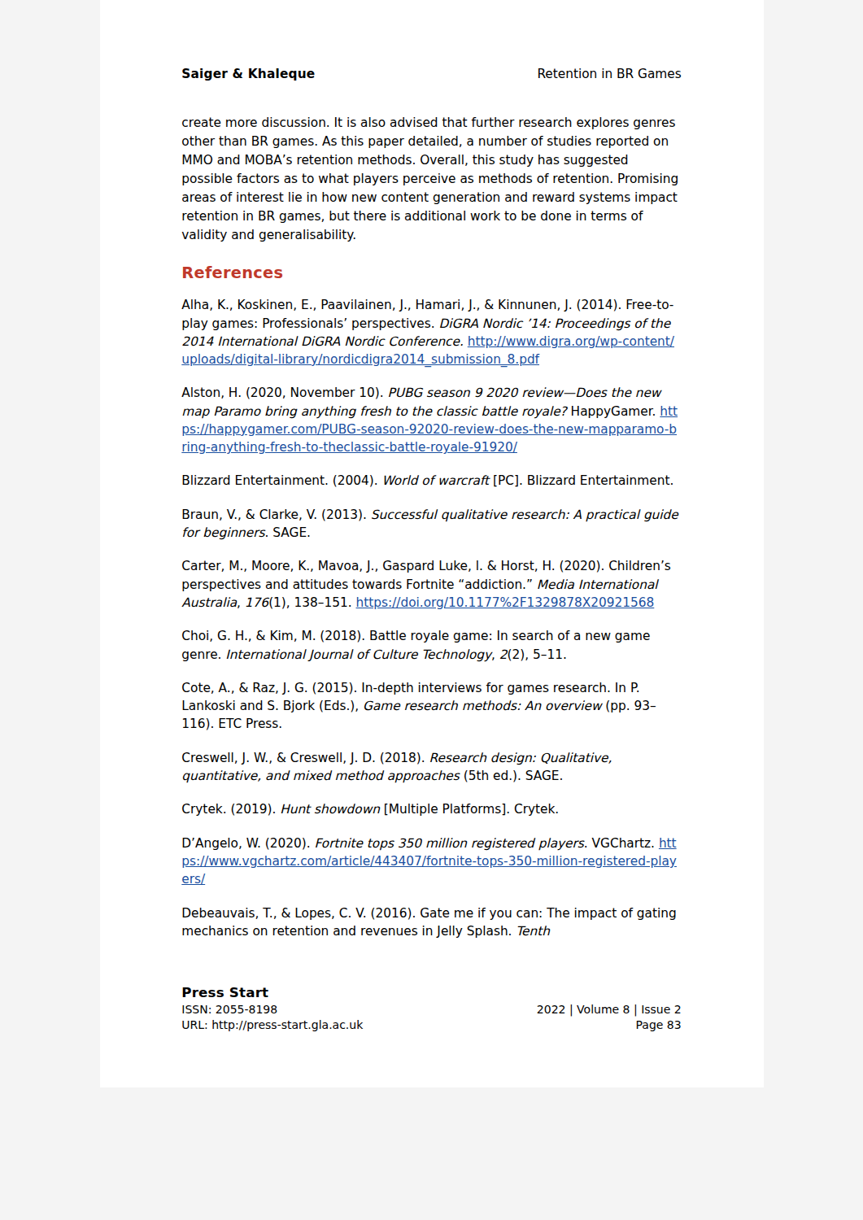Saiger & Khaleque Retention in BR Games
create more discussion. It is also advised that further research explores genres other than BR games. As this paper detailed, a number of studies reported on MMO and MOBA’s retention methods. Overall, this study has suggested possible factors as to what players perceive as methods of retention. Promising areas of interest lie in how new content generation and reward systems impact retention in BR games, but there is additional work to be done in terms of validity and generalisability.
References
Alha, K., Koskinen, E., Paavilainen, J., Hamari, J., & Kinnunen, J. (2014). Free-to-play games: Professionals’ perspectives. DiGRA Nordic ’14: Proceedings of the 2014 International DiGRA Nordic Conference. http://www.digra.org/wp-content/uploads/digital-library/nordicdigra2014_submission_8.pdf
Alston, H. (2020, November 10). PUBG season 9 2020 review—Does the new map Paramo bring anything fresh to the classic battle royale? HappyGamer. https://happygamer.com/PUBG-season-92020-review-does-the-new-mapparamo-bring-anything-fresh-to-theclassic-battle-royale-91920/
Blizzard Entertainment. (2004). World of warcraft [PC]. Blizzard Entertainment.
Braun, V., & Clarke, V. (2013). Successful qualitative research: A practical guide for beginners. SAGE.
Carter, M., Moore, K., Mavoa, J., Gaspard Luke, l. & Horst, H. (2020). Children’s perspectives and attitudes towards Fortnite “addiction.” Media International Australia, 176(1), 138–151. https://doi.org/10.1177%2F1329878X20921568
Choi, G. H., & Kim, M. (2018). Battle royale game: In search of a new game genre. International Journal of Culture Technology, 2(2), 5–11.
Cote, A., & Raz, J. G. (2015). In-depth interviews for games research. In P. Lankoski and S. Bjork (Eds.), Game research methods: An overview (pp. 93–116). ETC Press.
Creswell, J. W., & Creswell, J. D. (2018). Research design: Qualitative, quantitative, and mixed method approaches (5th ed.). SAGE.
Crytek. (2019). Hunt showdown [Multiple Platforms]. Crytek.
D’Angelo, W. (2020). Fortnite tops 350 million registered players. VGChartz. https://www.vgchartz.com/article/443407/fortnite-tops-350-million-registered-players/
Debeauvais, T., & Lopes, C. V. (2016). Gate me if you can: The impact of gating mechanics on retention and revenues in Jelly Splash. Tenth
Press Start ISSN: 2055-8198
URL: http://press-start.gla.ac.uk
2022 | Volume 8 | Issue 2
Page 83